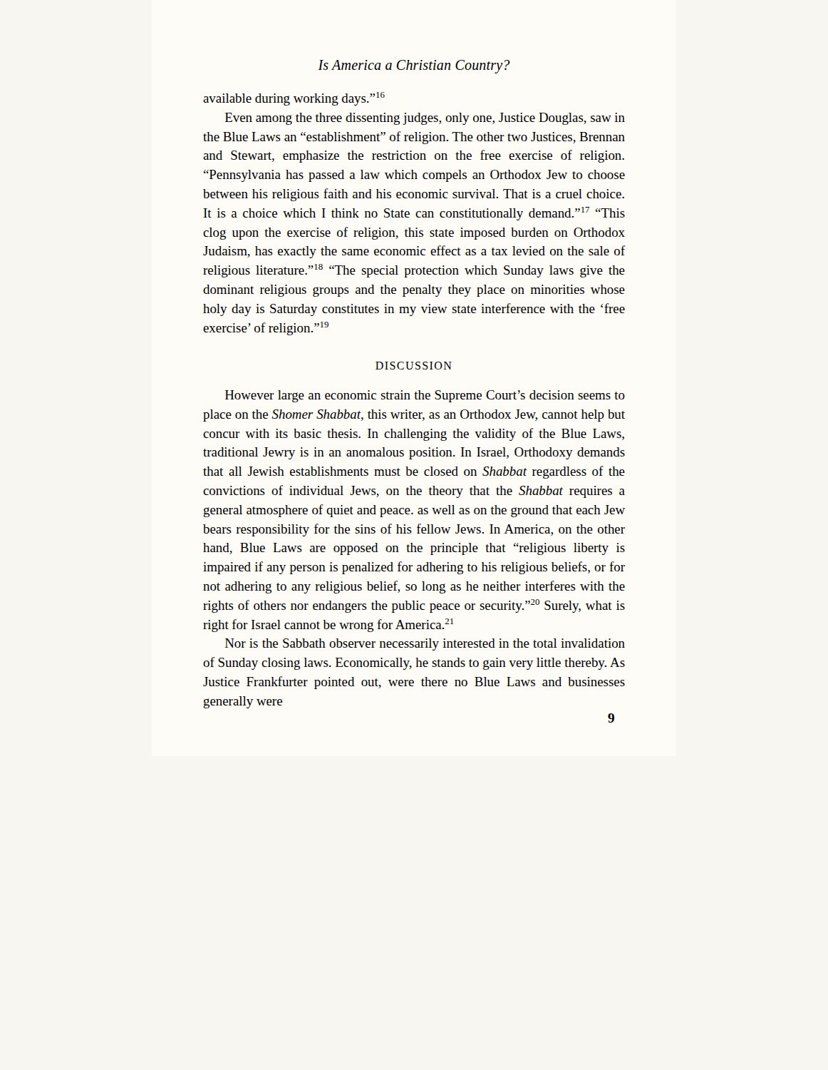Is America a Christian Country?
available during working days.”16
Even among the three dissenting judges, only one, Justice Douglas, saw in the Blue Laws an “establishment” of religion. The other two Justices, Brennan and Stewart, emphasize the restriction on the free exercise of religion. “Pennsylvania has passed a law which compels an Orthodox Jew to choose between his religious faith and his economic survival. That is a cruel choice. It is a choice which I think no State can constitutionally demand.”17 “This clog upon the exercise of religion, this state imposed burden on Orthodox Judaism, has exactly the same economic effect as a tax levied on the sale of religious literature.”18 “The special protection which Sunday laws give the dominant religious groups and the penalty they place on minorities whose holy day is Saturday constitutes in my view state interference with the ‘free exercise’ of religion.”19
Discussion
However large an economic strain the Supreme Court’s decision seems to place on the Shomer Shabbat, this writer, as an Orthodox Jew, cannot help but concur with its basic thesis. In challenging the validity of the Blue Laws, traditional Jewry is in an anomalous position. In Israel, Orthodoxy demands that all Jewish establishments must be closed on Shabbat regardless of the convictions of individual Jews, on the theory that the Shabbat requires a general atmosphere of quiet and peace. as well as on the ground that each Jew bears responsibility for the sins of his fellow Jews. In America, on the other hand, Blue Laws are opposed on the principle that “religious liberty is impaired if any person is penalized for adhering to his religious beliefs, or for not adhering to any religious belief, so long as he neither interferes with the rights of others nor endangers the public peace or security.”20 Surely, what is right for Israel cannot be wrong for America.21
Nor is the Sabbath observer necessarily interested in the total invalidation of Sunday closing laws. Economically, he stands to gain very little thereby. As Justice Frankfurter pointed out, were there no Blue Laws and businesses generally were
9